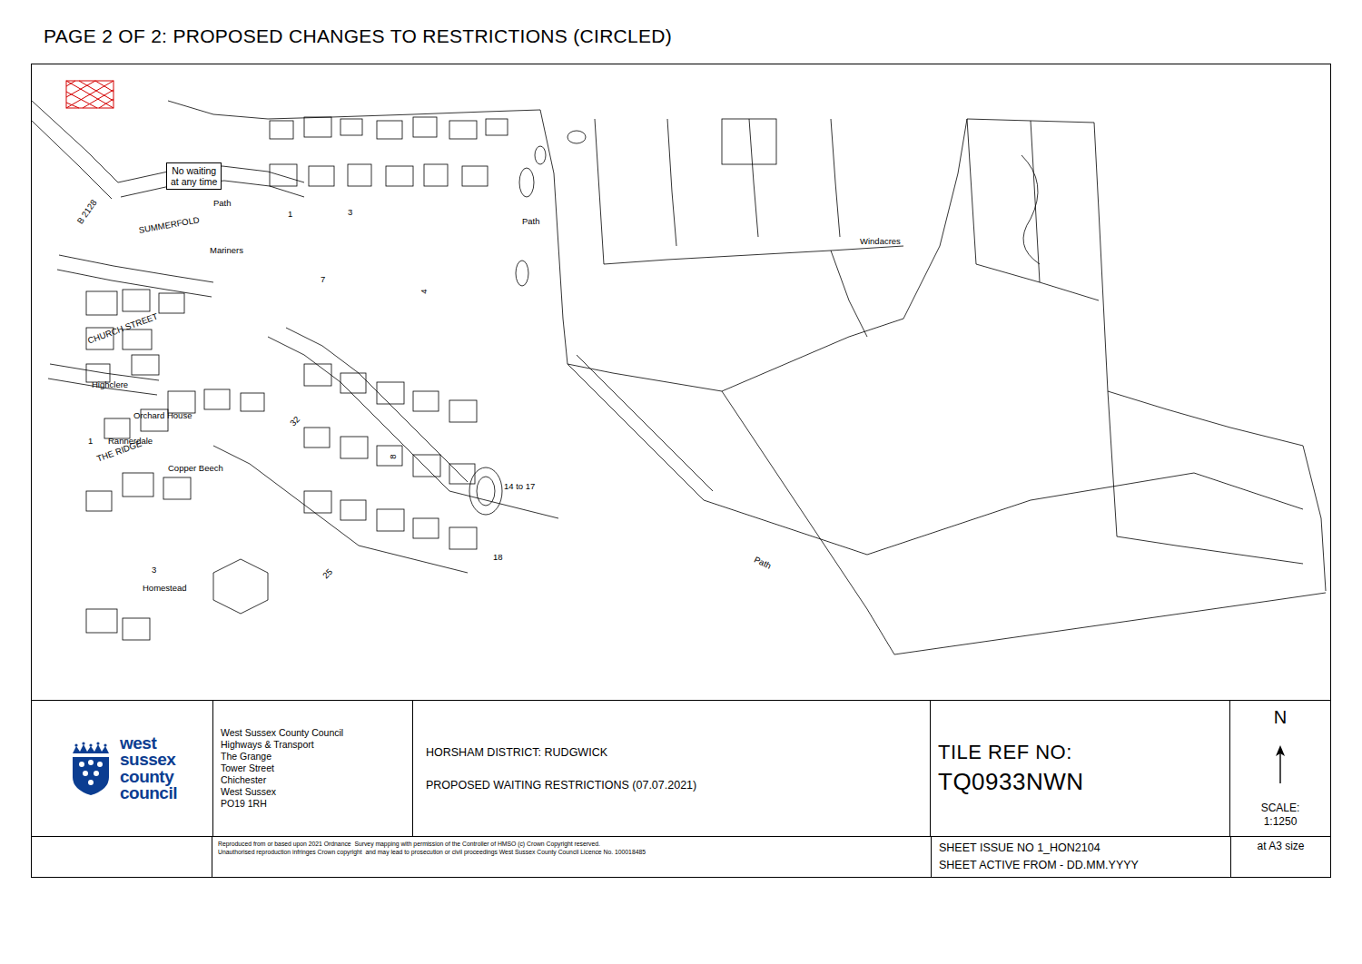PAGE 2 OF 2: PROPOSED CHANGES TO RESTRICTIONS (CIRCLED)
B 2128
SUMMERFOLD
Mariners
1
3
7
4
Path
Path
Windacres
CHURCH STREET
Highclere
Orchard House
1
Rannerdale
THE RIDGE
Copper Beech
32
8
14 to 17
3
Homestead
25
18
Path
43
No waiting
at any time
west sussex county council
West Sussex County Council
Highways & Transport
The Grange
Tower Street
Chichester
West Sussex
PO19 1RH
HORSHAM DISTRICT: RUDGWICK
PROPOSED WAITING RESTRICTIONS (07.07.2021)
TILE REF NO:
TQ0933NWN
N
SCALE:
1:1250
Reproduced from or based upon 2021 Ordnance Survey mapping with permission of the Controller of HMSO (c) Crown Copyright reserved.
Unauthorised reproduction infringes Crown copyright and may lead to prosecution or civil proceedings West Sussex County Council Licence No. 100018485
SHEET ISSUE NO 1_HON2104
SHEET ACTIVE FROM - DD.MM.YYYY
at A3 size